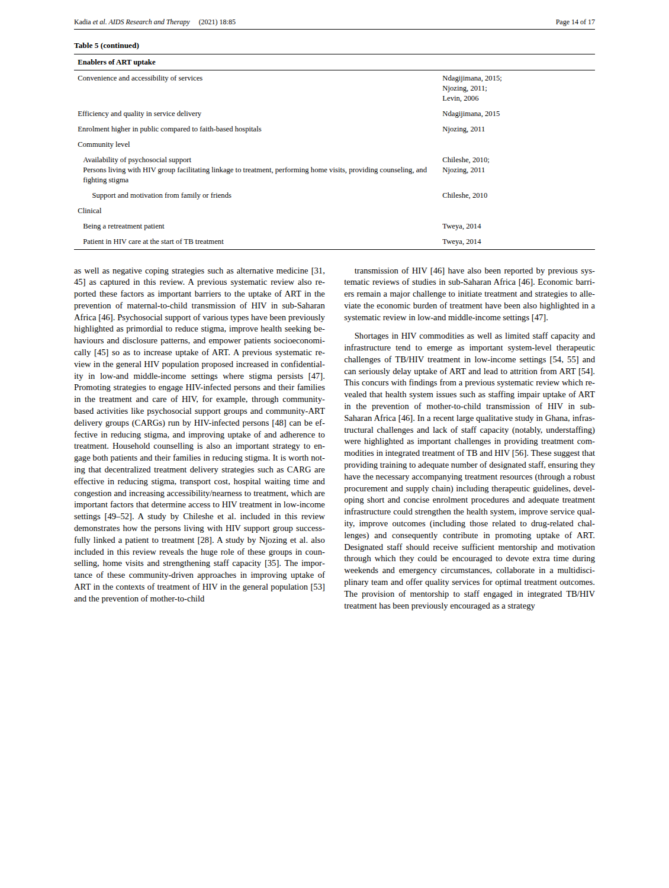Kadia et al. AIDS Research and Therapy (2021) 18:85
Page 14 of 17
Table 5 (continued)
| Enablers of ART uptake | |
| --- | --- |
| Convenience and accessibility of services | Ndagijimana, 2015; Njozing, 2011; Levin, 2006 |
| Efficiency and quality in service delivery | Ndagijimana, 2015 |
| Enrolment higher in public compared to faith-based hospitals | Njozing, 2011 |
| Community level | |
| Availability of psychosocial support Persons living with HIV group facilitating linkage to treatment, performing home visits, providing counseling, and fighting stigma | Chileshe, 2010; Njozing, 2011 |
| Support and motivation from family or friends | Chileshe, 2010 |
| Clinical | |
| Being a retreatment patient | Tweya, 2014 |
| Patient in HIV care at the start of TB treatment | Tweya, 2014 |
as well as negative coping strategies such as alternative medicine [31, 45] as captured in this review. A previous systematic review also reported these factors as important barriers to the uptake of ART in the prevention of maternal-to-child transmission of HIV in sub-Saharan Africa [46]. Psychosocial support of various types have been previously highlighted as primordial to reduce stigma, improve health seeking behaviours and disclosure patterns, and empower patients socioeconomically [45] so as to increase uptake of ART. A previous systematic review in the general HIV population proposed increased in confidentiality in low-and middle-income settings where stigma persists [47]. Promoting strategies to engage HIV-infected persons and their families in the treatment and care of HIV, for example, through community-based activities like psychosocial support groups and community-ART delivery groups (CARGs) run by HIV-infected persons [48] can be effective in reducing stigma, and improving uptake of and adherence to treatment. Household counselling is also an important strategy to engage both patients and their families in reducing stigma. It is worth noting that decentralized treatment delivery strategies such as CARG are effective in reducing stigma, transport cost, hospital waiting time and congestion and increasing accessibility/nearness to treatment, which are important factors that determine access to HIV treatment in low-income settings [49–52]. A study by Chileshe et al. included in this review demonstrates how the persons living with HIV support group successfully linked a patient to treatment [28]. A study by Njozing et al. also included in this review reveals the huge role of these groups in counselling, home visits and strengthening staff capacity [35]. The importance of these community-driven approaches in improving uptake of ART in the contexts of treatment of HIV in the general population [53] and the prevention of mother-to-child
transmission of HIV [46] have also been reported by previous systematic reviews of studies in sub-Saharan Africa [46]. Economic barriers remain a major challenge to initiate treatment and strategies to alleviate the economic burden of treatment have been also highlighted in a systematic review in low-and middle-income settings [47].
Shortages in HIV commodities as well as limited staff capacity and infrastructure tend to emerge as important system-level therapeutic challenges of TB/HIV treatment in low-income settings [54, 55] and can seriously delay uptake of ART and lead to attrition from ART [54]. This concurs with findings from a previous systematic review which revealed that health system issues such as staffing impair uptake of ART in the prevention of mother-to-child transmission of HIV in sub-Saharan Africa [46]. In a recent large qualitative study in Ghana, infrastructural challenges and lack of staff capacity (notably, understaffing) were highlighted as important challenges in providing treatment commodities in integrated treatment of TB and HIV [56]. These suggest that providing training to adequate number of designated staff, ensuring they have the necessary accompanying treatment resources (through a robust procurement and supply chain) including therapeutic guidelines, developing short and concise enrolment procedures and adequate treatment infrastructure could strengthen the health system, improve service quality, improve outcomes (including those related to drug-related challenges) and consequently contribute in promoting uptake of ART. Designated staff should receive sufficient mentorship and motivation through which they could be encouraged to devote extra time during weekends and emergency circumstances, collaborate in a multidisciplinary team and offer quality services for optimal treatment outcomes. The provision of mentorship to staff engaged in integrated TB/HIV treatment has been previously encouraged as a strategy